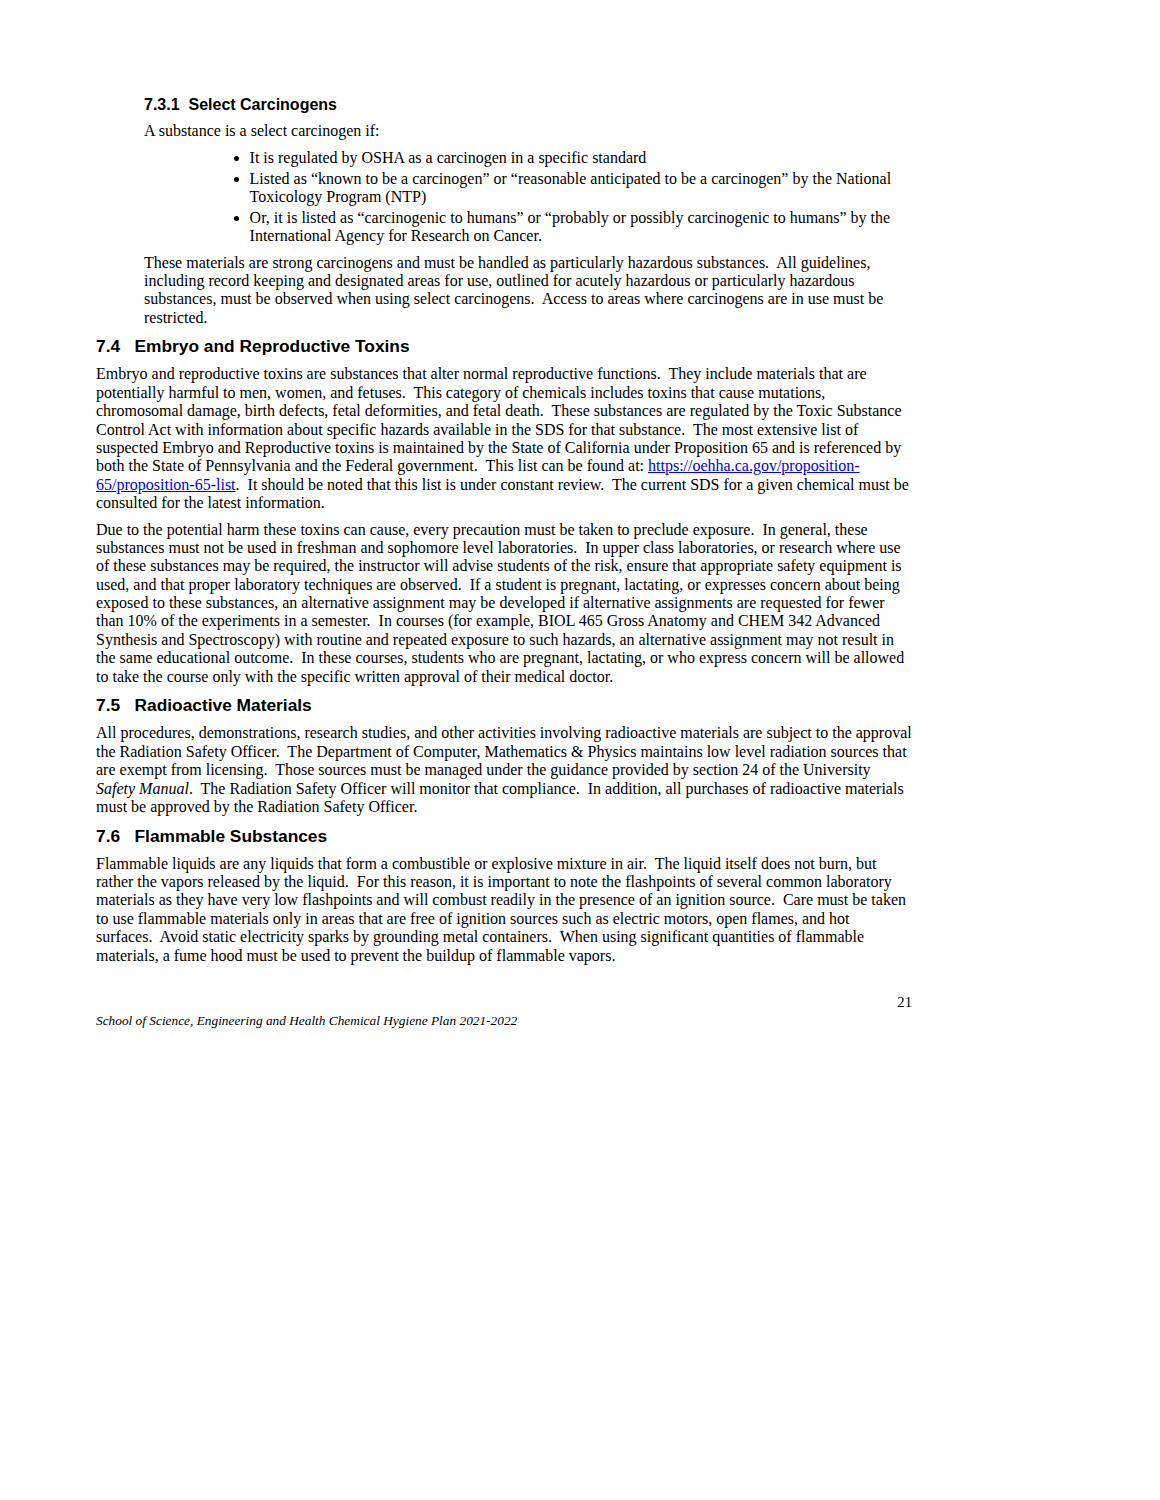7.3.1 Select Carcinogens
A substance is a select carcinogen if:
It is regulated by OSHA as a carcinogen in a specific standard
Listed as “known to be a carcinogen” or “reasonable anticipated to be a carcinogen” by the National Toxicology Program (NTP)
Or, it is listed as “carcinogenic to humans” or “probably or possibly carcinogenic to humans” by the International Agency for Research on Cancer.
These materials are strong carcinogens and must be handled as particularly hazardous substances. All guidelines, including record keeping and designated areas for use, outlined for acutely hazardous or particularly hazardous substances, must be observed when using select carcinogens. Access to areas where carcinogens are in use must be restricted.
7.4 Embryo and Reproductive Toxins
Embryo and reproductive toxins are substances that alter normal reproductive functions. They include materials that are potentially harmful to men, women, and fetuses. This category of chemicals includes toxins that cause mutations, chromosomal damage, birth defects, fetal deformities, and fetal death. These substances are regulated by the Toxic Substance Control Act with information about specific hazards available in the SDS for that substance. The most extensive list of suspected Embryo and Reproductive toxins is maintained by the State of California under Proposition 65 and is referenced by both the State of Pennsylvania and the Federal government. This list can be found at: https://oehha.ca.gov/proposition-65/proposition-65-list. It should be noted that this list is under constant review. The current SDS for a given chemical must be consulted for the latest information.
Due to the potential harm these toxins can cause, every precaution must be taken to preclude exposure. In general, these substances must not be used in freshman and sophomore level laboratories. In upper class laboratories, or research where use of these substances may be required, the instructor will advise students of the risk, ensure that appropriate safety equipment is used, and that proper laboratory techniques are observed. If a student is pregnant, lactating, or expresses concern about being exposed to these substances, an alternative assignment may be developed if alternative assignments are requested for fewer than 10% of the experiments in a semester. In courses (for example, BIOL 465 Gross Anatomy and CHEM 342 Advanced Synthesis and Spectroscopy) with routine and repeated exposure to such hazards, an alternative assignment may not result in the same educational outcome. In these courses, students who are pregnant, lactating, or who express concern will be allowed to take the course only with the specific written approval of their medical doctor.
7.5 Radioactive Materials
All procedures, demonstrations, research studies, and other activities involving radioactive materials are subject to the approval the Radiation Safety Officer. The Department of Computer, Mathematics & Physics maintains low level radiation sources that are exempt from licensing. Those sources must be managed under the guidance provided by section 24 of the University Safety Manual. The Radiation Safety Officer will monitor that compliance. In addition, all purchases of radioactive materials must be approved by the Radiation Safety Officer.
7.6 Flammable Substances
Flammable liquids are any liquids that form a combustible or explosive mixture in air. The liquid itself does not burn, but rather the vapors released by the liquid. For this reason, it is important to note the flashpoints of several common laboratory materials as they have very low flashpoints and will combust readily in the presence of an ignition source. Care must be taken to use flammable materials only in areas that are free of ignition sources such as electric motors, open flames, and hot surfaces. Avoid static electricity sparks by grounding metal containers. When using significant quantities of flammable materials, a fume hood must be used to prevent the buildup of flammable vapors.
21
School of Science, Engineering and Health Chemical Hygiene Plan 2021-2022